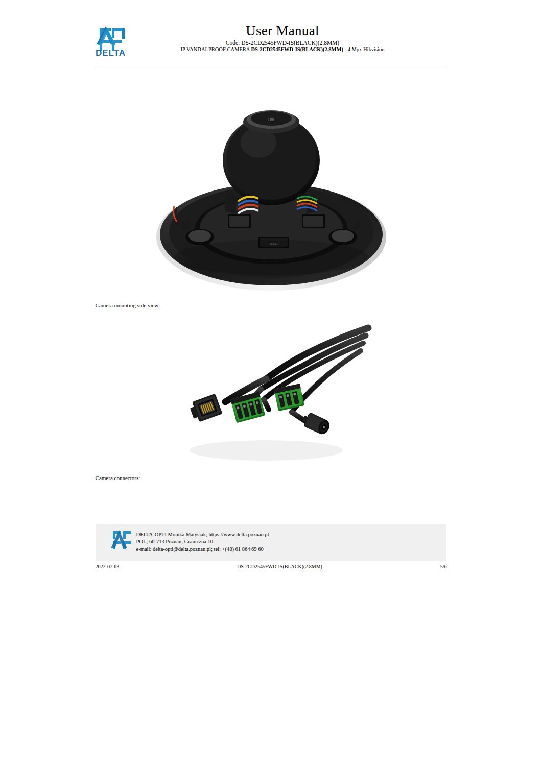DELTA
User Manual
Code: DS-2CD2545FWD-IS(BLACK)(2.8MM)
IP VANDALPROOF CAMERA DS-2CD2545FWD-IS(BLACK)(2.8MM) - 4 Mpx Hikvision
HIK RESET
Camera mounting side view:
Camera connectors:
DELTA-OPTI Monika Matysiak; https://www.delta.poznan.pl
POL; 60-713 Poznań; Graniczna 10
e-mail: delta-opti@delta.poznan.pl; tel: +(48) 61 864 69 60
2022-07-03 DS-2CD2545FWD-IS(BLACK)(2.8MM) 5/6